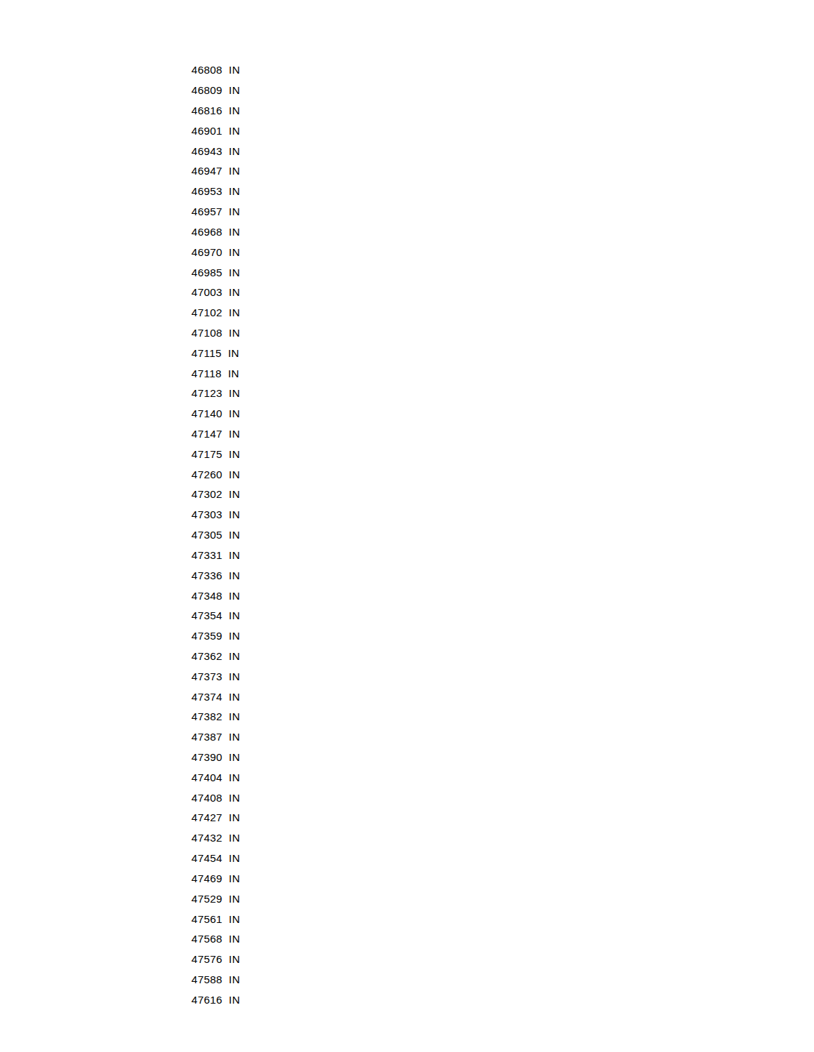46808 IN
46809 IN
46816 IN
46901 IN
46943 IN
46947 IN
46953 IN
46957 IN
46968 IN
46970 IN
46985 IN
47003 IN
47102 IN
47108 IN
47115 IN
47118 IN
47123 IN
47140 IN
47147 IN
47175 IN
47260 IN
47302 IN
47303 IN
47305 IN
47331 IN
47336 IN
47348 IN
47354 IN
47359 IN
47362 IN
47373 IN
47374 IN
47382 IN
47387 IN
47390 IN
47404 IN
47408 IN
47427 IN
47432 IN
47454 IN
47469 IN
47529 IN
47561 IN
47568 IN
47576 IN
47588 IN
47616 IN